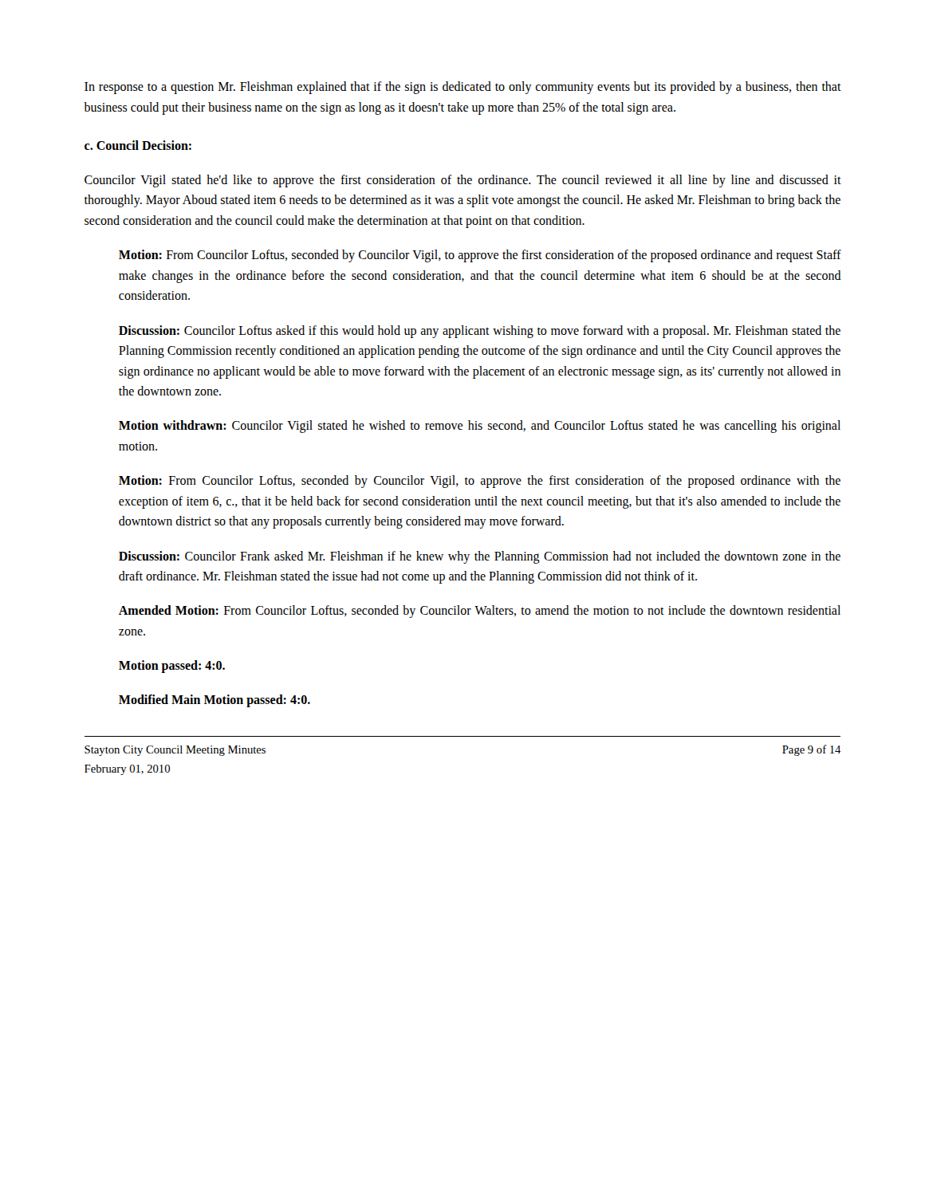In response to a question Mr. Fleishman explained that if the sign is dedicated to only community events but its provided by a business, then that business could put their business name on the sign as long as it doesn't take up more than 25% of the total sign area.
c. Council Decision:
Councilor Vigil stated he'd like to approve the first consideration of the ordinance. The council reviewed it all line by line and discussed it thoroughly. Mayor Aboud stated item 6 needs to be determined as it was a split vote amongst the council. He asked Mr. Fleishman to bring back the second consideration and the council could make the determination at that point on that condition.
Motion: From Councilor Loftus, seconded by Councilor Vigil, to approve the first consideration of the proposed ordinance and request Staff make changes in the ordinance before the second consideration, and that the council determine what item 6 should be at the second consideration.
Discussion: Councilor Loftus asked if this would hold up any applicant wishing to move forward with a proposal. Mr. Fleishman stated the Planning Commission recently conditioned an application pending the outcome of the sign ordinance and until the City Council approves the sign ordinance no applicant would be able to move forward with the placement of an electronic message sign, as its' currently not allowed in the downtown zone.
Motion withdrawn: Councilor Vigil stated he wished to remove his second, and Councilor Loftus stated he was cancelling his original motion.
Motion: From Councilor Loftus, seconded by Councilor Vigil, to approve the first consideration of the proposed ordinance with the exception of item 6, c., that it be held back for second consideration until the next council meeting, but that it's also amended to include the downtown district so that any proposals currently being considered may move forward.
Discussion: Councilor Frank asked Mr. Fleishman if he knew why the Planning Commission had not included the downtown zone in the draft ordinance. Mr. Fleishman stated the issue had not come up and the Planning Commission did not think of it.
Amended Motion: From Councilor Loftus, seconded by Councilor Walters, to amend the motion to not include the downtown residential zone.
Motion passed: 4:0.
Modified Main Motion passed: 4:0.
Stayton City Council Meeting Minutes
February 01, 2010 Page 9 of 14